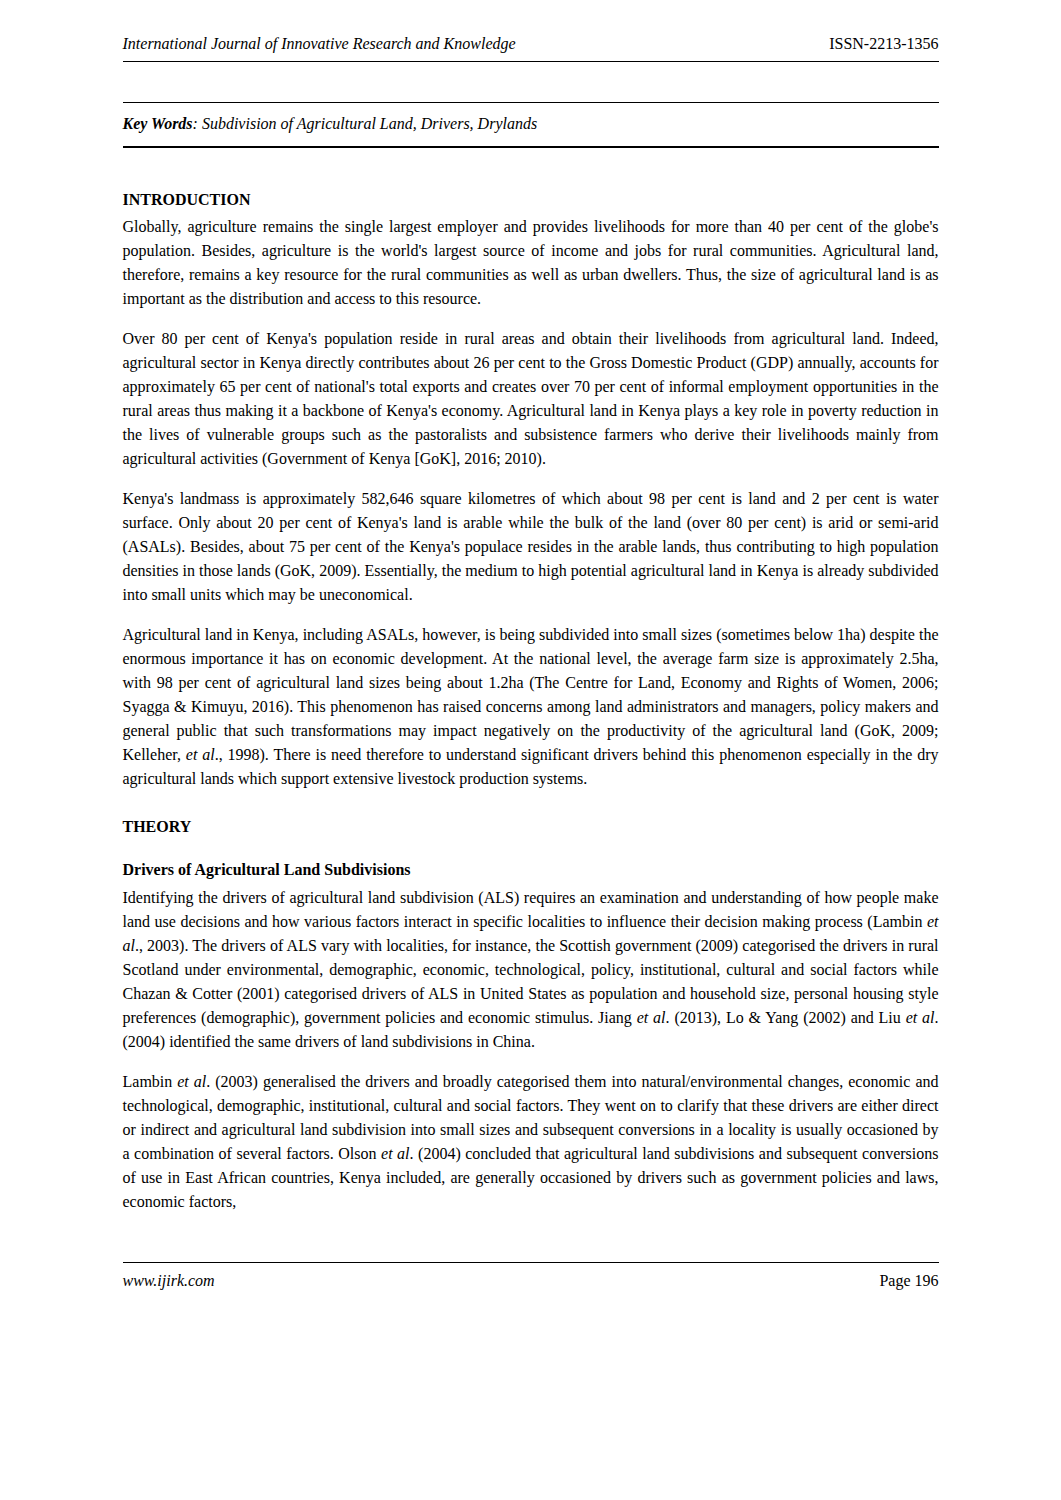International Journal of Innovative Research and Knowledge ISSN-2213-1356
Key Words: Subdivision of Agricultural Land, Drivers, Drylands
Introduction
Globally, agriculture remains the single largest employer and provides livelihoods for more than 40 per cent of the globe's population. Besides, agriculture is the world's largest source of income and jobs for rural communities. Agricultural land, therefore, remains a key resource for the rural communities as well as urban dwellers. Thus, the size of agricultural land is as important as the distribution and access to this resource.
Over 80 per cent of Kenya's population reside in rural areas and obtain their livelihoods from agricultural land. Indeed, agricultural sector in Kenya directly contributes about 26 per cent to the Gross Domestic Product (GDP) annually, accounts for approximately 65 per cent of national's total exports and creates over 70 per cent of informal employment opportunities in the rural areas thus making it a backbone of Kenya's economy. Agricultural land in Kenya plays a key role in poverty reduction in the lives of vulnerable groups such as the pastoralists and subsistence farmers who derive their livelihoods mainly from agricultural activities (Government of Kenya [GoK], 2016; 2010).
Kenya's landmass is approximately 582,646 square kilometres of which about 98 per cent is land and 2 per cent is water surface. Only about 20 per cent of Kenya's land is arable while the bulk of the land (over 80 per cent) is arid or semi-arid (ASALs). Besides, about 75 per cent of the Kenya's populace resides in the arable lands, thus contributing to high population densities in those lands (GoK, 2009). Essentially, the medium to high potential agricultural land in Kenya is already subdivided into small units which may be uneconomical.
Agricultural land in Kenya, including ASALs, however, is being subdivided into small sizes (sometimes below 1ha) despite the enormous importance it has on economic development. At the national level, the average farm size is approximately 2.5ha, with 98 per cent of agricultural land sizes being about 1.2ha (The Centre for Land, Economy and Rights of Women, 2006; Syagga & Kimuyu, 2016). This phenomenon has raised concerns among land administrators and managers, policy makers and general public that such transformations may impact negatively on the productivity of the agricultural land (GoK, 2009; Kelleher, et al., 1998). There is need therefore to understand significant drivers behind this phenomenon especially in the dry agricultural lands which support extensive livestock production systems.
Theory
Drivers of Agricultural Land Subdivisions
Identifying the drivers of agricultural land subdivision (ALS) requires an examination and understanding of how people make land use decisions and how various factors interact in specific localities to influence their decision making process (Lambin et al., 2003). The drivers of ALS vary with localities, for instance, the Scottish government (2009) categorised the drivers in rural Scotland under environmental, demographic, economic, technological, policy, institutional, cultural and social factors while Chazan & Cotter (2001) categorised drivers of ALS in United States as population and household size, personal housing style preferences (demographic), government policies and economic stimulus. Jiang et al. (2013), Lo & Yang (2002) and Liu et al. (2004) identified the same drivers of land subdivisions in China.
Lambin et al. (2003) generalised the drivers and broadly categorised them into natural/environmental changes, economic and technological, demographic, institutional, cultural and social factors. They went on to clarify that these drivers are either direct or indirect and agricultural land subdivision into small sizes and subsequent conversions in a locality is usually occasioned by a combination of several factors. Olson et al. (2004) concluded that agricultural land subdivisions and subsequent conversions of use in East African countries, Kenya included, are generally occasioned by drivers such as government policies and laws, economic factors,
www.ijirk.com Page 196